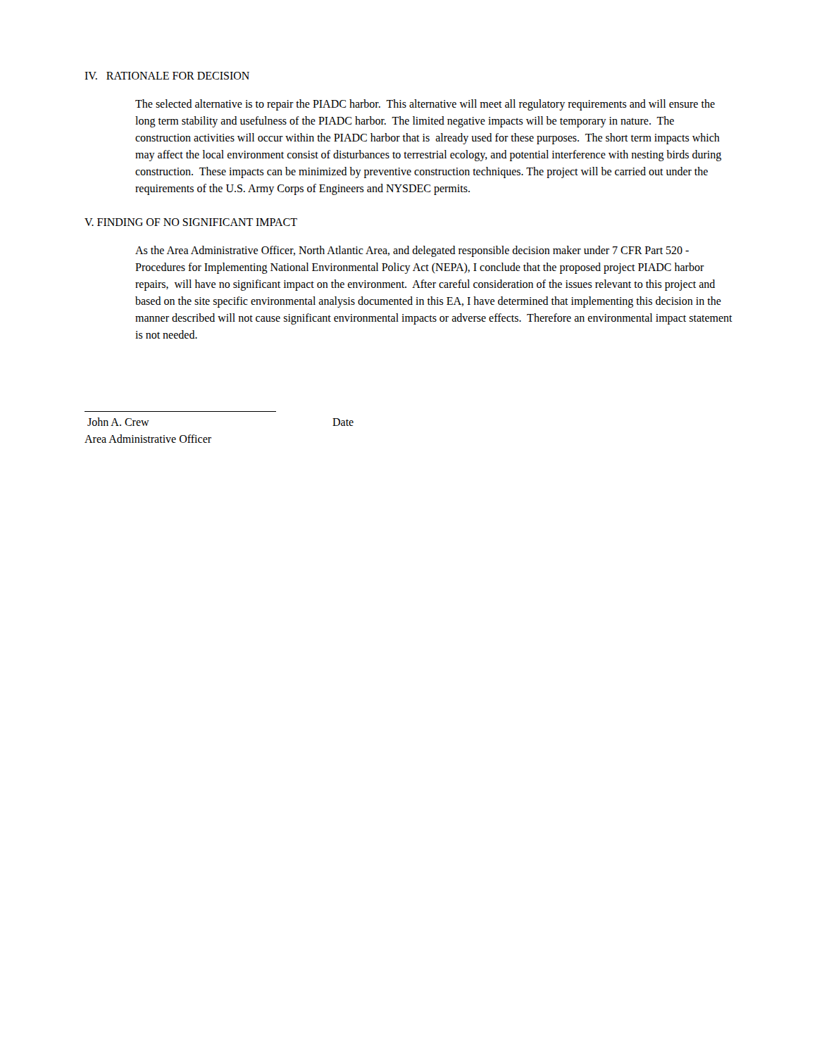IV. RATIONALE FOR DECISION
The selected alternative is to repair the PIADC harbor. This alternative will meet all regulatory requirements and will ensure the long term stability and usefulness of the PIADC harbor. The limited negative impacts will be temporary in nature. The construction activities will occur within the PIADC harbor that is already used for these purposes. The short term impacts which may affect the local environment consist of disturbances to terrestrial ecology, and potential interference with nesting birds during construction. These impacts can be minimized by preventive construction techniques. The project will be carried out under the requirements of the U.S. Army Corps of Engineers and NYSDEC permits.
V. FINDING OF NO SIGNIFICANT IMPACT
As the Area Administrative Officer, North Atlantic Area, and delegated responsible decision maker under 7 CFR Part 520 - Procedures for Implementing National Environmental Policy Act (NEPA), I conclude that the proposed project PIADC harbor repairs, will have no significant impact on the environment. After careful consideration of the issues relevant to this project and based on the site specific environmental analysis documented in this EA, I have determined that implementing this decision in the manner described will not cause significant environmental impacts or adverse effects. Therefore an environmental impact statement is not needed.
John A. Crew Date
Area Administrative Officer